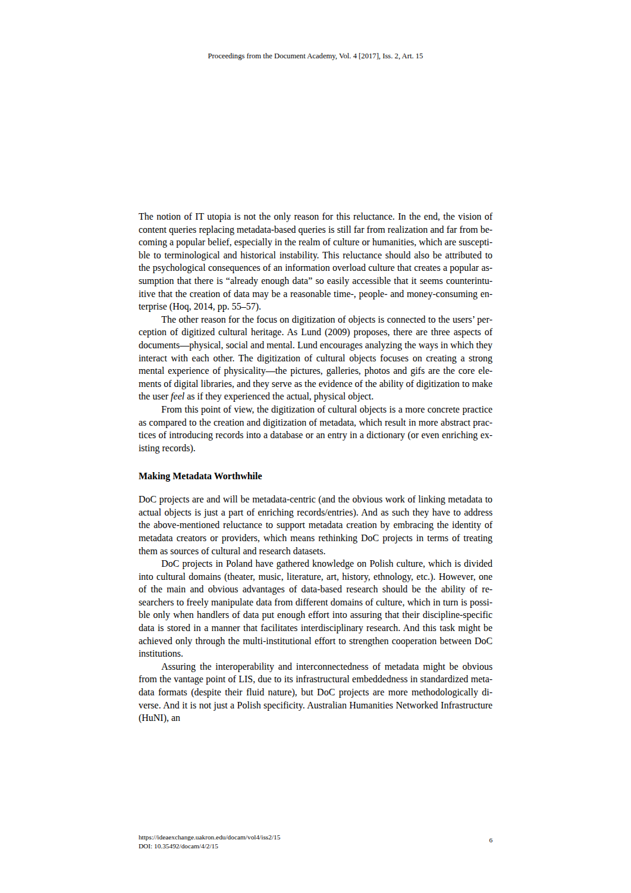Proceedings from the Document Academy, Vol. 4 [2017], Iss. 2, Art. 15
The notion of IT utopia is not the only reason for this reluctance. In the end, the vision of content queries replacing metadata-based queries is still far from realization and far from becoming a popular belief, especially in the realm of culture or humanities, which are susceptible to terminological and historical instability. This reluctance should also be attributed to the psychological consequences of an information overload culture that creates a popular assumption that there is “already enough data” so easily accessible that it seems counterintuitive that the creation of data may be a reasonable time-, people- and money-consuming enterprise (Hoq, 2014, pp. 55–57).
The other reason for the focus on digitization of objects is connected to the users’ perception of digitized cultural heritage. As Lund (2009) proposes, there are three aspects of documents—physical, social and mental. Lund encourages analyzing the ways in which they interact with each other. The digitization of cultural objects focuses on creating a strong mental experience of physicality—the pictures, galleries, photos and gifs are the core elements of digital libraries, and they serve as the evidence of the ability of digitization to make the user feel as if they experienced the actual, physical object.
From this point of view, the digitization of cultural objects is a more concrete practice as compared to the creation and digitization of metadata, which result in more abstract practices of introducing records into a database or an entry in a dictionary (or even enriching existing records).
Making Metadata Worthwhile
DoC projects are and will be metadata-centric (and the obvious work of linking metadata to actual objects is just a part of enriching records/entries). And as such they have to address the above-mentioned reluctance to support metadata creation by embracing the identity of metadata creators or providers, which means rethinking DoC projects in terms of treating them as sources of cultural and research datasets.
DoC projects in Poland have gathered knowledge on Polish culture, which is divided into cultural domains (theater, music, literature, art, history, ethnology, etc.). However, one of the main and obvious advantages of data-based research should be the ability of researchers to freely manipulate data from different domains of culture, which in turn is possible only when handlers of data put enough effort into assuring that their discipline-specific data is stored in a manner that facilitates interdisciplinary research. And this task might be achieved only through the multi-institutional effort to strengthen cooperation between DoC institutions.
Assuring the interoperability and interconnectedness of metadata might be obvious from the vantage point of LIS, due to its infrastructural embeddedness in standardized metadata formats (despite their fluid nature), but DoC projects are more methodologically diverse. And it is not just a Polish specificity. Australian Humanities Networked Infrastructure (HuNI), an
https://ideaexchange.uakron.edu/docam/vol4/iss2/15
DOI: 10.35492/docam/4/2/15
6